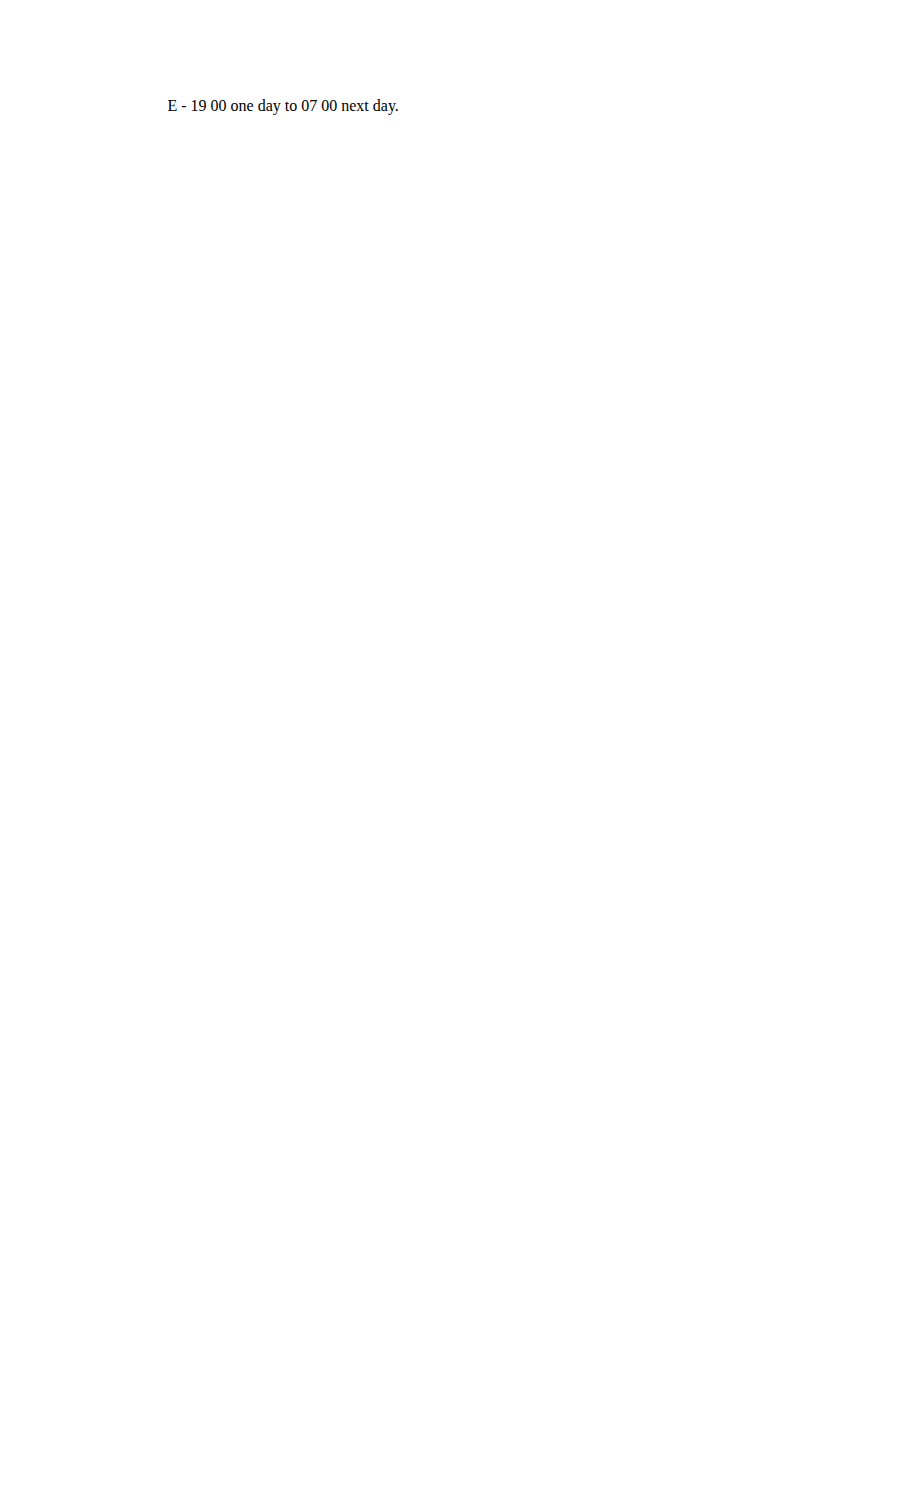E - 19 00 one day to 07 00 next day.